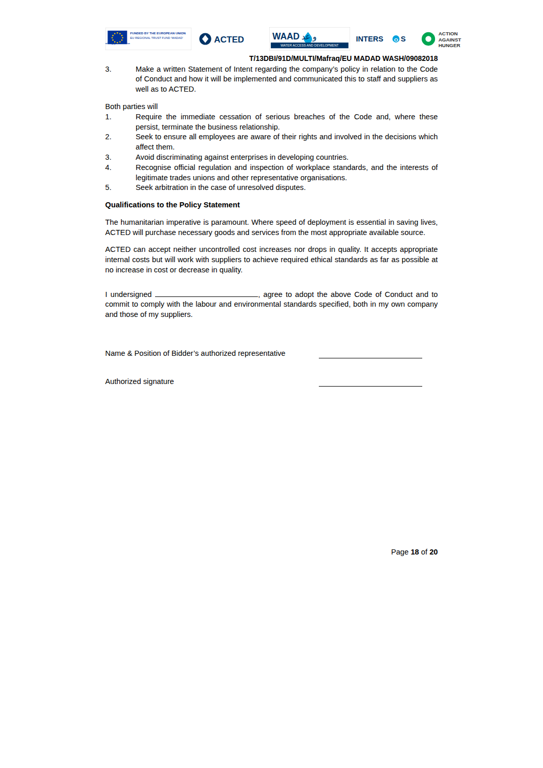T/13DBI/91D/MULTI/Mafraq/EU MADAD WASH/09082018
3.
Make a written Statement of Intent regarding the company’s policy in relation to the Code of Conduct and how it will be implemented and communicated this to staff and suppliers as well as to ACTED.
Both parties will
1.
Require the immediate cessation of serious breaches of the Code and, where these persist, terminate the business relationship.
2.
Seek to ensure all employees are aware of their rights and involved in the decisions which affect them.
3.
Avoid discriminating against enterprises in developing countries.
4.
Recognise official regulation and inspection of workplace standards, and the interests of legitimate trades unions and other representative organisations.
5.
Seek arbitration in the case of unresolved disputes.
Qualifications to the Policy Statement
The humanitarian imperative is paramount. Where speed of deployment is essential in saving lives, ACTED will purchase necessary goods and services from the most appropriate available source.
ACTED can accept neither uncontrolled cost increases nor drops in quality. It accepts appropriate internal costs but will work with suppliers to achieve required ethical standards as far as possible at no increase in cost or decrease in quality.
I undersigned , agree to adopt the above Code of Conduct and to commit to comply with the labour and environmental standards specified, both in my own company and those of my suppliers.
Name & Position of Bidder’s authorized representative
Authorized signature
Page 18 of 20